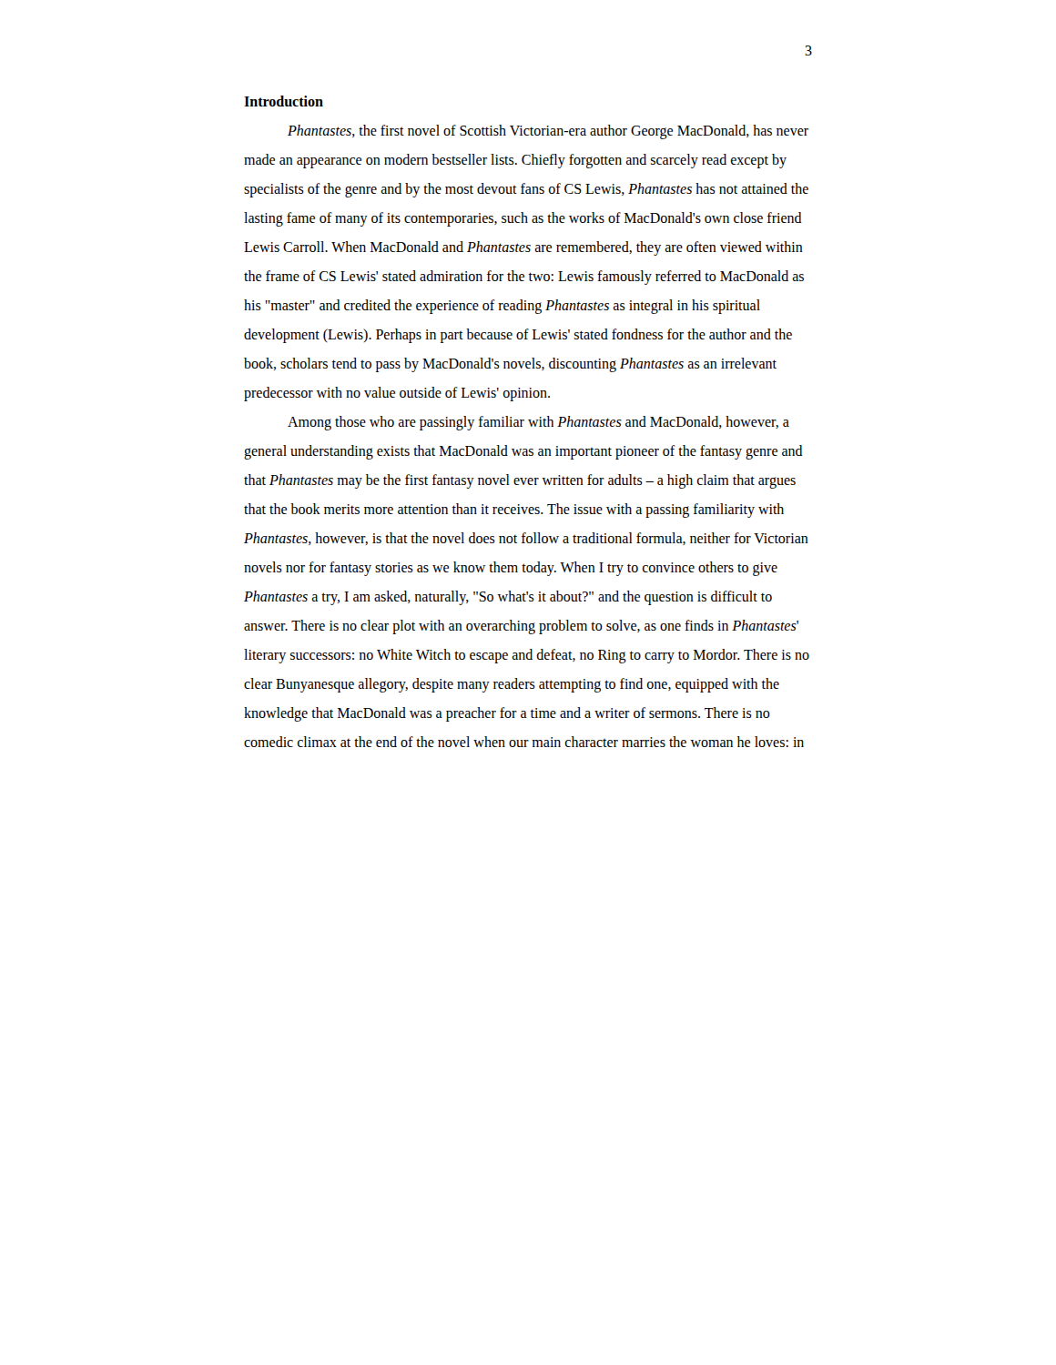3
Introduction
Phantastes, the first novel of Scottish Victorian-era author George MacDonald, has never made an appearance on modern bestseller lists. Chiefly forgotten and scarcely read except by specialists of the genre and by the most devout fans of CS Lewis, Phantastes has not attained the lasting fame of many of its contemporaries, such as the works of MacDonald's own close friend Lewis Carroll. When MacDonald and Phantastes are remembered, they are often viewed within the frame of CS Lewis' stated admiration for the two: Lewis famously referred to MacDonald as his "master" and credited the experience of reading Phantastes as integral in his spiritual development (Lewis). Perhaps in part because of Lewis' stated fondness for the author and the book, scholars tend to pass by MacDonald's novels, discounting Phantastes as an irrelevant predecessor with no value outside of Lewis' opinion.
Among those who are passingly familiar with Phantastes and MacDonald, however, a general understanding exists that MacDonald was an important pioneer of the fantasy genre and that Phantastes may be the first fantasy novel ever written for adults – a high claim that argues that the book merits more attention than it receives. The issue with a passing familiarity with Phantastes, however, is that the novel does not follow a traditional formula, neither for Victorian novels nor for fantasy stories as we know them today. When I try to convince others to give Phantastes a try, I am asked, naturally, "So what's it about?" and the question is difficult to answer. There is no clear plot with an overarching problem to solve, as one finds in Phantastes' literary successors: no White Witch to escape and defeat, no Ring to carry to Mordor. There is no clear Bunyanesque allegory, despite many readers attempting to find one, equipped with the knowledge that MacDonald was a preacher for a time and a writer of sermons. There is no comedic climax at the end of the novel when our main character marries the woman he loves: in